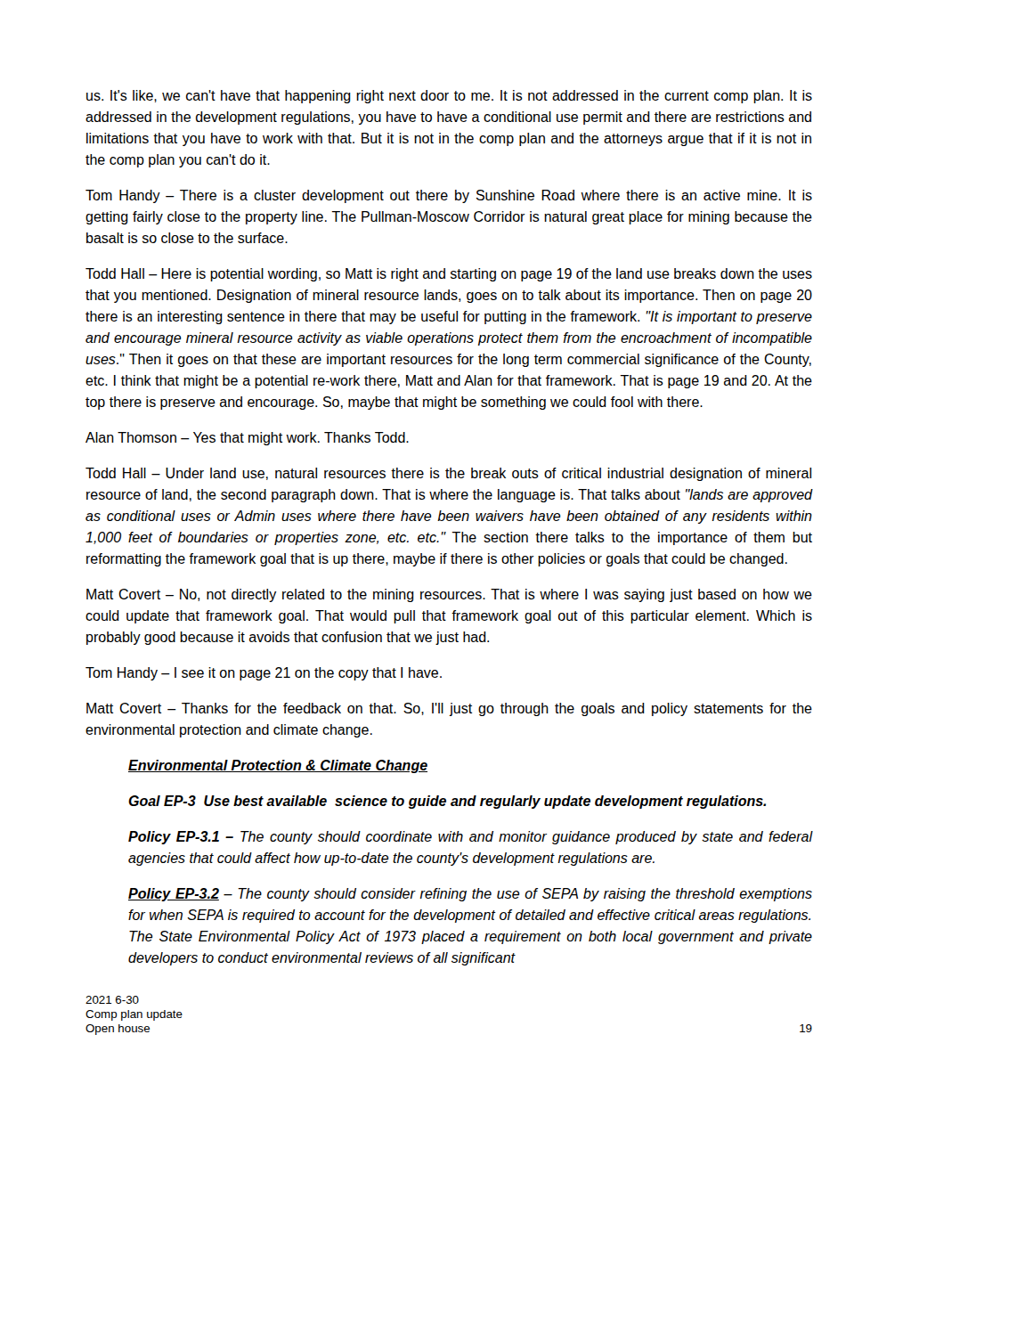us. It's like, we can't have that happening right next door to me. It is not addressed in the current comp plan. It is addressed in the development regulations, you have to have a conditional use permit and there are restrictions and limitations that you have to work with that. But it is not in the comp plan and the attorneys argue that if it is not in the comp plan you can't do it.
Tom Handy – There is a cluster development out there by Sunshine Road where there is an active mine. It is getting fairly close to the property line. The Pullman-Moscow Corridor is natural great place for mining because the basalt is so close to the surface.
Todd Hall – Here is potential wording, so Matt is right and starting on page 19 of the land use breaks down the uses that you mentioned. Designation of mineral resource lands, goes on to talk about its importance. Then on page 20 there is an interesting sentence in there that may be useful for putting in the framework. "It is important to preserve and encourage mineral resource activity as viable operations protect them from the encroachment of incompatible uses." Then it goes on that these are important resources for the long term commercial significance of the County, etc. I think that might be a potential re-work there, Matt and Alan for that framework. That is page 19 and 20. At the top there is preserve and encourage. So, maybe that might be something we could fool with there.
Alan Thomson – Yes that might work. Thanks Todd.
Todd Hall – Under land use, natural resources there is the break outs of critical industrial designation of mineral resource of land, the second paragraph down. That is where the language is. That talks about "lands are approved as conditional uses or Admin uses where there have been waivers have been obtained of any residents within 1,000 feet of boundaries or properties zone, etc. etc." The section there talks to the importance of them but reformatting the framework goal that is up there, maybe if there is other policies or goals that could be changed.
Matt Covert – No, not directly related to the mining resources. That is where I was saying just based on how we could update that framework goal. That would pull that framework goal out of this particular element. Which is probably good because it avoids that confusion that we just had.
Tom Handy – I see it on page 21 on the copy that I have.
Matt Covert – Thanks for the feedback on that. So, I'll just go through the goals and policy statements for the environmental protection and climate change.
Environmental Protection & Climate Change
Goal EP-3 Use best available science to guide and regularly update development regulations.
Policy EP-3.1 – The county should coordinate with and monitor guidance produced by state and federal agencies that could affect how up-to-date the county's development regulations are.
Policy EP-3.2 – The county should consider refining the use of SEPA by raising the threshold exemptions for when SEPA is required to account for the development of detailed and effective critical areas regulations. The State Environmental Policy Act of 1973 placed a requirement on both local government and private developers to conduct environmental reviews of all significant
2021 6-30
Comp plan update
Open house 19